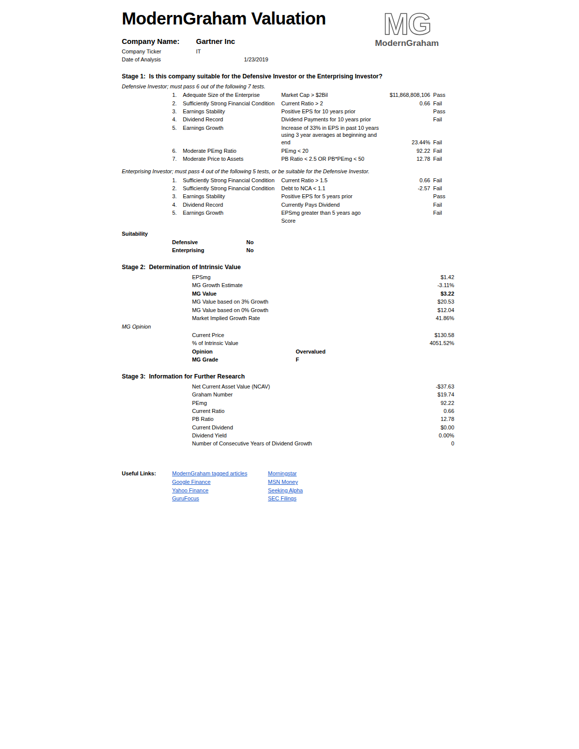MG
ModernGraham
ModernGraham Valuation
| Company Name: | Gartner Inc |
| Company Ticker | IT |
| Date of Analysis | 1/23/2019 |
Stage 1: Is this company suitable for the Defensive Investor or the Enterprising Investor?
Defensive Investor; must pass 6 out of the following 7 tests.
| | 1. | Adequate Size of the Enterprise | Market Cap > $2Bil | $11,868,808,106 | Pass |
| | 2. | Sufficiently Strong Financial Condition | Current Ratio > 2 | 0.66 | Fail |
| | 3. | Earnings Stability | Positive EPS for 10 years prior | | Pass |
| | 4. | Dividend Record | Dividend Payments for 10 years prior | | Fail |
| | 5. | Earnings Growth | Increase of 33% in EPS in past 10 years using 3 year averages at beginning and end | 23.44% | Fail |
| | 6. | Moderate PEmg Ratio | PEmg < 20 | 92.22 | Fail |
| | 7. | Moderate Price to Assets | PB Ratio < 2.5 OR PB*PEmg < 50 | 12.78 | Fail |
Enterprising Investor; must pass 4 out of the following 5 tests, or be suitable for the Defensive Investor.
| | 1. | Sufficiently Strong Financial Condition | Current Ratio > 1.5 | 0.66 | Fail |
| | 2. | Sufficiently Strong Financial Condition | Debt to NCA < 1.1 | -2.57 | Fail |
| | 3. | Earnings Stability | Positive EPS for 5 years prior | | Pass |
| | 4. | Dividend Record | Currently Pays Dividend | | Fail |
| | 5. | Earnings Growth | EPSmg greater than 5 years ago | | Fail |
| | | | Score | | |
| Suitability | | | |
| | Defensive | No | |
| | Enterprising | No | |
Stage 2: Determination of Intrinsic Value
| | EPSmg | | $1.42 |
| | MG Growth Estimate | | -3.11% |
| | MG Value | | $3.22 |
| | MG Value based on 3% Growth | | $20.53 |
| | MG Value based on 0% Growth | | $12.04 |
| | Market Implied Growth Rate | | 41.86% |
| MG Opinion | | |
| | Current Price | | $130.58 |
| | % of Intrinsic Value | | 4051.52% |
| | Opinion | Overvalued | |
| | MG Grade | F | |
Stage 3: Information for Further Research
| | Net Current Asset Value (NCAV) | | -$37.63 |
| | Graham Number | | $19.74 |
| | PEmg | | 92.22 |
| | Current Ratio | | 0.66 |
| | PB Ratio | | 12.78 |
| | Current Dividend | | $0.00 |
| | Dividend Yield | | 0.00% |
| | Number of Consecutive Years of Dividend Growth | | 0 |
| Useful Links: | ModernGraham tagged articles | Morningstar |
| | Google Finance | MSN Money |
| | Yahoo Finance | Seeking Alpha |
| | GuruFocus | SEC Filings |